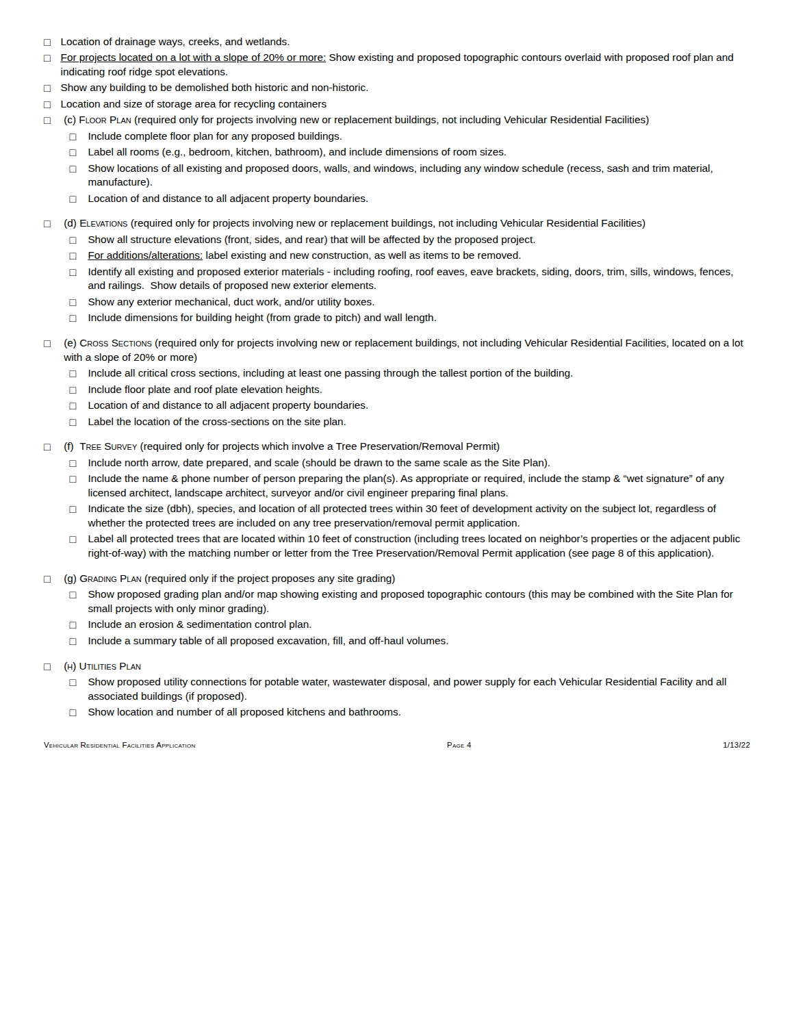Location of drainage ways, creeks, and wetlands.
For projects located on a lot with a slope of 20% or more: Show existing and proposed topographic contours overlaid with proposed roof plan and indicating roof ridge spot elevations.
Show any building to be demolished both historic and non-historic.
Location and size of storage area for recycling containers
(c) Floor Plan (required only for projects involving new or replacement buildings, not including Vehicular Residential Facilities)
Include complete floor plan for any proposed buildings.
Label all rooms (e.g., bedroom, kitchen, bathroom), and include dimensions of room sizes.
Show locations of all existing and proposed doors, walls, and windows, including any window schedule (recess, sash and trim material, manufacture).
Location of and distance to all adjacent property boundaries.
(d) Elevations (required only for projects involving new or replacement buildings, not including Vehicular Residential Facilities)
Show all structure elevations (front, sides, and rear) that will be affected by the proposed project.
For additions/alterations: label existing and new construction, as well as items to be removed.
Identify all existing and proposed exterior materials - including roofing, roof eaves, eave brackets, siding, doors, trim, sills, windows, fences, and railings. Show details of proposed new exterior elements.
Show any exterior mechanical, duct work, and/or utility boxes.
Include dimensions for building height (from grade to pitch) and wall length.
(e) Cross Sections (required only for projects involving new or replacement buildings, not including Vehicular Residential Facilities, located on a lot with a slope of 20% or more)
Include all critical cross sections, including at least one passing through the tallest portion of the building.
Include floor plate and roof plate elevation heights.
Location of and distance to all adjacent property boundaries.
Label the location of the cross-sections on the site plan.
(f) Tree Survey (required only for projects which involve a Tree Preservation/Removal Permit)
Include north arrow, date prepared, and scale (should be drawn to the same scale as the Site Plan).
Include the name & phone number of person preparing the plan(s). As appropriate or required, include the stamp & “wet signature” of any licensed architect, landscape architect, surveyor and/or civil engineer preparing final plans.
Indicate the size (dbh), species, and location of all protected trees within 30 feet of development activity on the subject lot, regardless of whether the protected trees are included on any tree preservation/removal permit application.
Label all protected trees that are located within 10 feet of construction (including trees located on neighbor’s properties or the adjacent public right-of-way) with the matching number or letter from the Tree Preservation/Removal Permit application (see page 8 of this application).
(g) Grading Plan (required only if the project proposes any site grading)
Show proposed grading plan and/or map showing existing and proposed topographic contours (this may be combined with the Site Plan for small projects with only minor grading).
Include an erosion & sedimentation control plan.
Include a summary table of all proposed excavation, fill, and off-haul volumes.
(h) Utilities Plan
Show proposed utility connections for potable water, wastewater disposal, and power supply for each Vehicular Residential Facility and all associated buildings (if proposed).
Show location and number of all proposed kitchens and bathrooms.
Vehicular Residential Facilities Application
Page 4
1/13/22